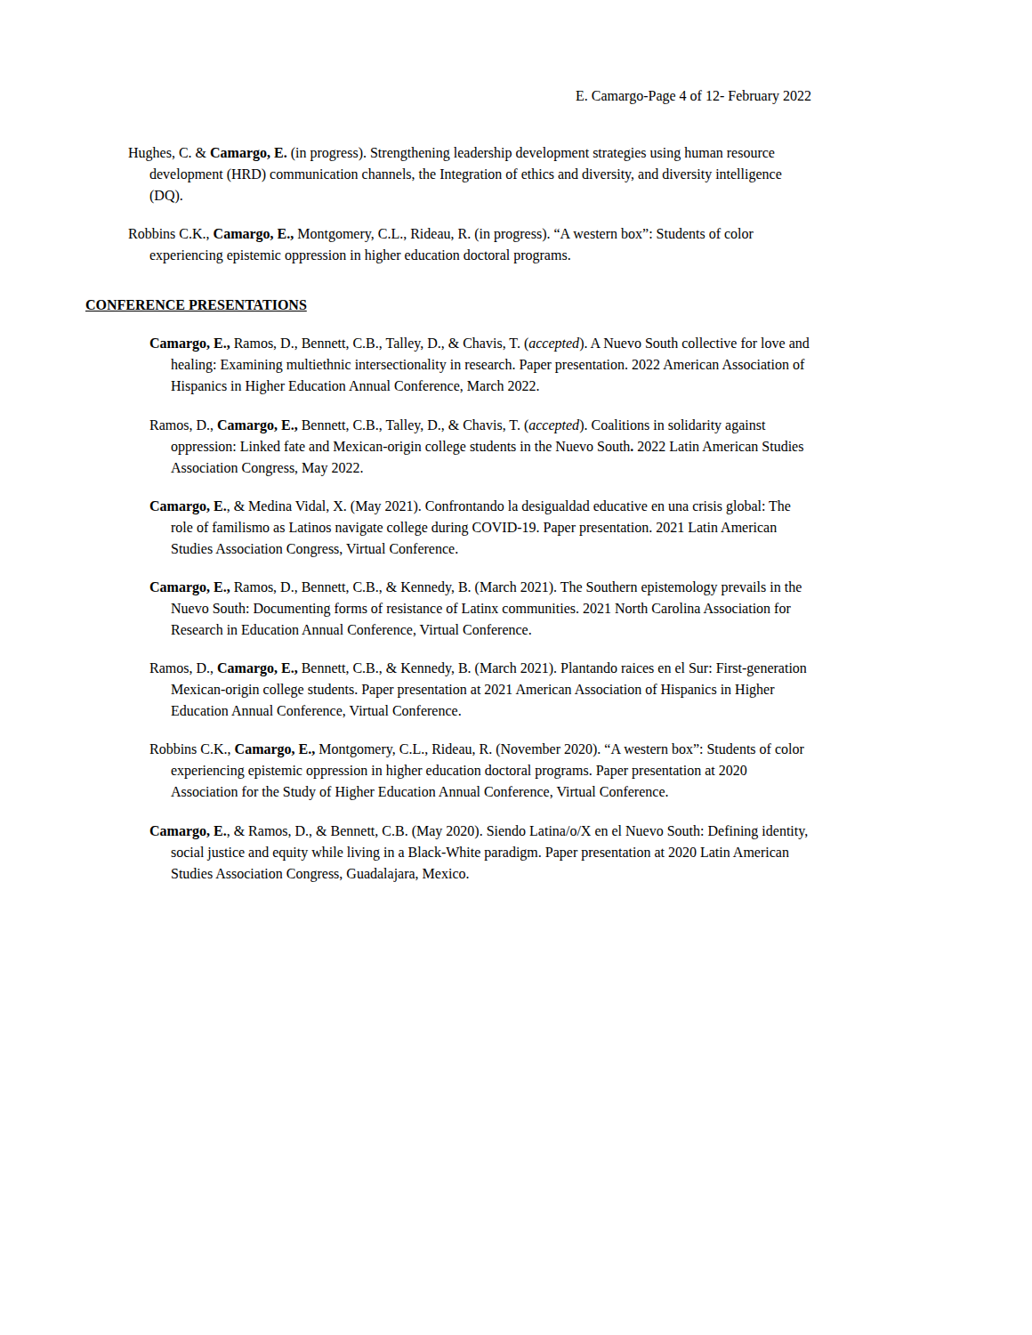E. Camargo-Page 4 of 12- February 2022
Hughes, C. & Camargo, E. (in progress). Strengthening leadership development strategies using human resource development (HRD) communication channels, the Integration of ethics and diversity, and diversity intelligence (DQ).
Robbins C.K., Camargo, E., Montgomery, C.L., Rideau, R. (in progress). “A western box”: Students of color experiencing epistemic oppression in higher education doctoral programs.
Conference Presentations
Camargo, E., Ramos, D., Bennett, C.B., Talley, D., & Chavis, T. (accepted). A Nuevo South collective for love and healing: Examining multiethnic intersectionality in research. Paper presentation. 2022 American Association of Hispanics in Higher Education Annual Conference, March 2022.
Ramos, D., Camargo, E., Bennett, C.B., Talley, D., & Chavis, T. (accepted). Coalitions in solidarity against oppression: Linked fate and Mexican-origin college students in the Nuevo South. 2022 Latin American Studies Association Congress, May 2022.
Camargo, E., & Medina Vidal, X. (May 2021). Confrontando la desigualdad educative en una crisis global: The role of familismo as Latinos navigate college during COVID-19. Paper presentation. 2021 Latin American Studies Association Congress, Virtual Conference.
Camargo, E., Ramos, D., Bennett, C.B., & Kennedy, B. (March 2021). The Southern epistemology prevails in the Nuevo South: Documenting forms of resistance of Latinx communities. 2021 North Carolina Association for Research in Education Annual Conference, Virtual Conference.
Ramos, D., Camargo, E., Bennett, C.B., & Kennedy, B. (March 2021). Plantando raices en el Sur: First-generation Mexican-origin college students. Paper presentation at 2021 American Association of Hispanics in Higher Education Annual Conference, Virtual Conference.
Robbins C.K., Camargo, E., Montgomery, C.L., Rideau, R. (November 2020). “A western box”: Students of color experiencing epistemic oppression in higher education doctoral programs. Paper presentation at 2020 Association for the Study of Higher Education Annual Conference, Virtual Conference.
Camargo, E., & Ramos, D., & Bennett, C.B. (May 2020). Siendo Latina/o/X en el Nuevo South: Defining identity, social justice and equity while living in a Black-White paradigm. Paper presentation at 2020 Latin American Studies Association Congress, Guadalajara, Mexico.